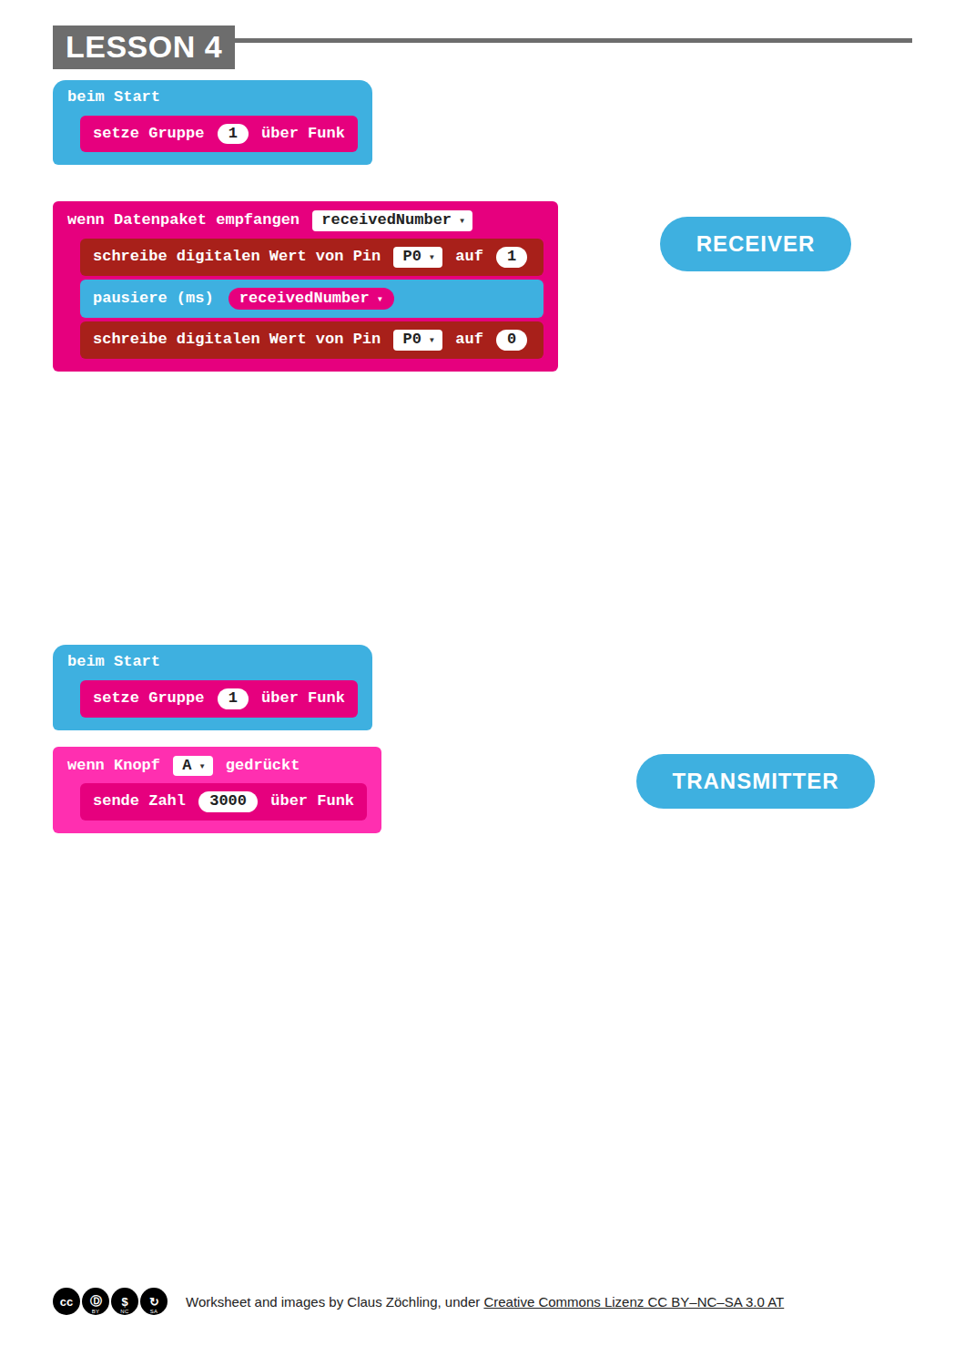LESSON 4
beim Start
setze Gruppe 1 über Funk
wenn Datenpaket empfangen receivedNumber
schreibe digitalen Wert von Pin P0 auf 1 pausiere (ms) receivedNumber schreibe digitalen Wert von Pin P0 auf 0
RECEIVER
beim Start
setze Gruppe 1 über Funk
wenn Knopf A gedrückt
sende Zahl 3000 über Funk
TRANSMITTER
cc ⒹBY $NC ↻SA
Worksheet and images by Claus Zöchling, under Creative Commons Lizenz CC BY–NC–SA 3.0 AT